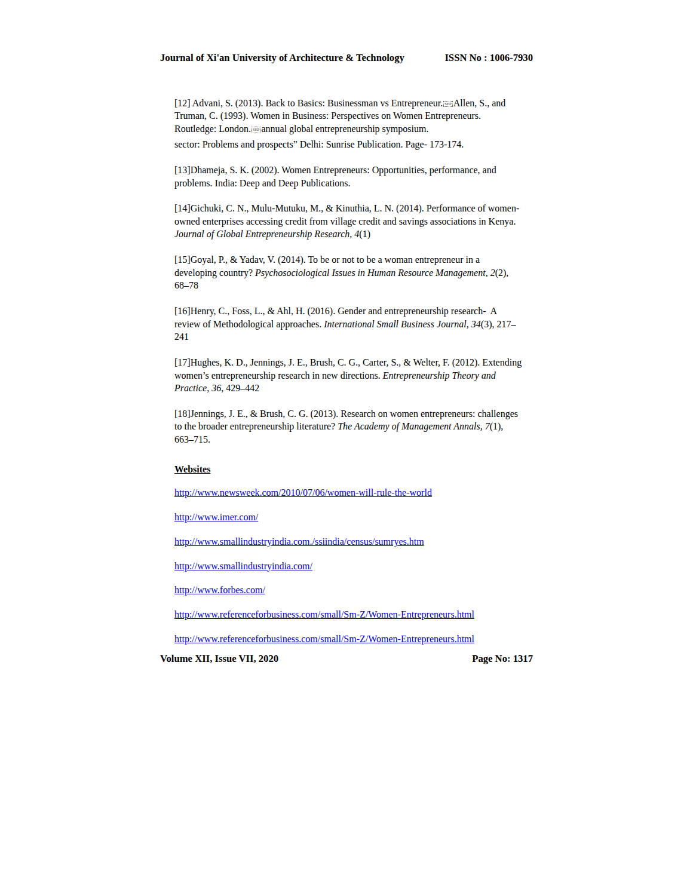Journal of Xi'an University of Architecture & Technology
ISSN No : 1006-7930
[12] Advani, S. (2013). Back to Basics: Businessman vs Entrepreneur.SEPAllen, S., and Truman, C. (1993). Women in Business: Perspectives on Women Entrepreneurs. Routledge: London.SEPannual global entrepreneurship symposium.
sector: Problems and prospects” Delhi: Sunrise Publication. Page- 173-174.
[13]Dhameja, S. K. (2002). Women Entrepreneurs: Opportunities, performance, and problems. India: Deep and Deep Publications.
[14]Gichuki, C. N., Mulu-Mutuku, M., & Kinuthia, L. N. (2014). Performance of women-owned enterprises accessing credit from village credit and savings associations in Kenya. Journal of Global Entrepreneurship Research, 4(1)
[15]Goyal, P., & Yadav, V. (2014). To be or not to be a woman entrepreneur in a developing country? Psychosociological Issues in Human Resource Management, 2(2), 68–78
[16]Henry, C., Foss, L., & Ahl, H. (2016). Gender and entrepreneurship research- A review of Methodological approaches. International Small Business Journal, 34(3), 217–241
[17]Hughes, K. D., Jennings, J. E., Brush, C. G., Carter, S., & Welter, F. (2012). Extending women’s entrepreneurship research in new directions. Entrepreneurship Theory and Practice, 36, 429–442
[18]Jennings, J. E., & Brush, C. G. (2013). Research on women entrepreneurs: challenges to the broader entrepreneurship literature? The Academy of Management Annals, 7(1), 663–715.
Websites
http://www.newsweek.com/2010/07/06/women-will-rule-the-world
http://www.imer.com/
http://www.smallindustryindia.com./ssiindia/census/sumryes.htm
http://www.smallindustryindia.com/
http://www.forbes.com/
http://www.referenceforbusiness.com/small/Sm-Z/Women-Entrepreneurs.html
http://www.referenceforbusiness.com/small/Sm-Z/Women-Entrepreneurs.html
Volume XII, Issue VII, 2020
Page No: 1317